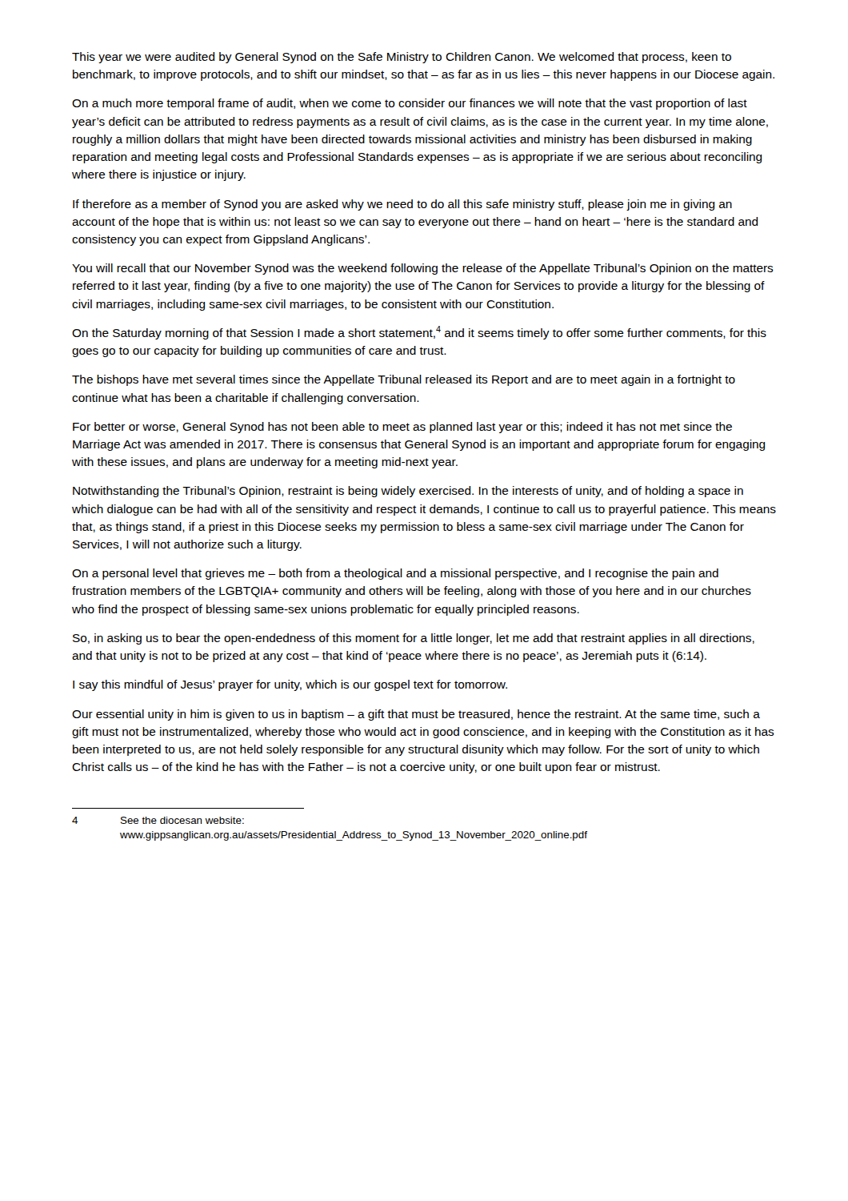This year we were audited by General Synod on the Safe Ministry to Children Canon. We welcomed that process, keen to benchmark, to improve protocols, and to shift our mindset, so that – as far as in us lies – this never happens in our Diocese again.
On a much more temporal frame of audit, when we come to consider our finances we will note that the vast proportion of last year’s deficit can be attributed to redress payments as a result of civil claims, as is the case in the current year. In my time alone, roughly a million dollars that might have been directed towards missional activities and ministry has been disbursed in making reparation and meeting legal costs and Professional Standards expenses – as is appropriate if we are serious about reconciling where there is injustice or injury.
If therefore as a member of Synod you are asked why we need to do all this safe ministry stuff, please join me in giving an account of the hope that is within us: not least so we can say to everyone out there – hand on heart – ‘here is the standard and consistency you can expect from Gippsland Anglicans’.
You will recall that our November Synod was the weekend following the release of the Appellate Tribunal’s Opinion on the matters referred to it last year, finding (by a five to one majority) the use of The Canon for Services to provide a liturgy for the blessing of civil marriages, including same-sex civil marriages, to be consistent with our Constitution.
On the Saturday morning of that Session I made a short statement,4 and it seems timely to offer some further comments, for this goes go to our capacity for building up communities of care and trust.
The bishops have met several times since the Appellate Tribunal released its Report and are to meet again in a fortnight to continue what has been a charitable if challenging conversation.
For better or worse, General Synod has not been able to meet as planned last year or this; indeed it has not met since the Marriage Act was amended in 2017. There is consensus that General Synod is an important and appropriate forum for engaging with these issues, and plans are underway for a meeting mid-next year.
Notwithstanding the Tribunal’s Opinion, restraint is being widely exercised. In the interests of unity, and of holding a space in which dialogue can be had with all of the sensitivity and respect it demands, I continue to call us to prayerful patience. This means that, as things stand, if a priest in this Diocese seeks my permission to bless a same-sex civil marriage under The Canon for Services, I will not authorize such a liturgy.
On a personal level that grieves me – both from a theological and a missional perspective, and I recognise the pain and frustration members of the LGBTQIA+ community and others will be feeling, along with those of you here and in our churches who find the prospect of blessing same-sex unions problematic for equally principled reasons.
So, in asking us to bear the open-endedness of this moment for a little longer, let me add that restraint applies in all directions, and that unity is not to be prized at any cost – that kind of ‘peace where there is no peace’, as Jeremiah puts it (6:14).
I say this mindful of Jesus’ prayer for unity, which is our gospel text for tomorrow.
Our essential unity in him is given to us in baptism – a gift that must be treasured, hence the restraint. At the same time, such a gift must not be instrumentalized, whereby those who would act in good conscience, and in keeping with the Constitution as it has been interpreted to us, are not held solely responsible for any structural disunity which may follow. For the sort of unity to which Christ calls us – of the kind he has with the Father – is not a coercive unity, or one built upon fear or mistrust.
4
See the diocesan website:
www.gippsanglican.org.au/assets/Presidential_Address_to_Synod_13_November_2020_online.pdf